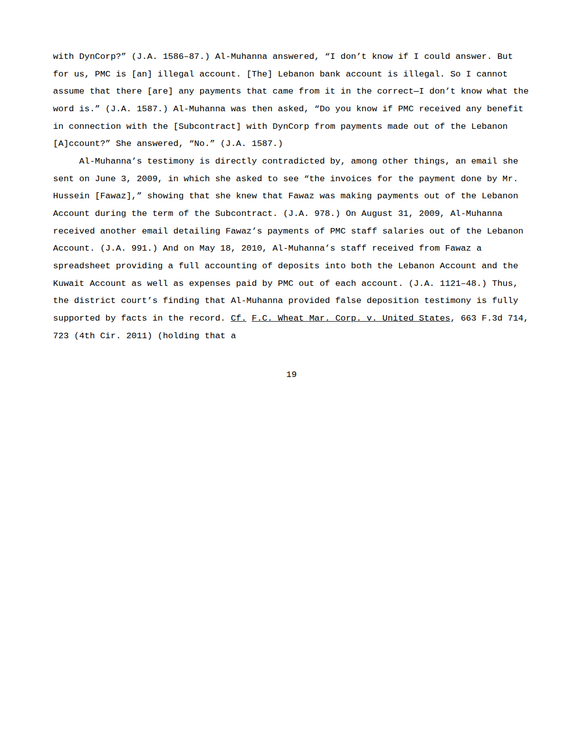with DynCorp?” (J.A. 1586–87.) Al-Muhanna answered, “I don’t know if I could answer. But for us, PMC is [an] illegal account. [The] Lebanon bank account is illegal. So I cannot assume that there [are] any payments that came from it in the correct—I don’t know what the word is.” (J.A. 1587.) Al-Muhanna was then asked, “Do you know if PMC received any benefit in connection with the [Subcontract] with DynCorp from payments made out of the Lebanon [A]ccount?” She answered, “No.” (J.A. 1587.)
Al-Muhanna’s testimony is directly contradicted by, among other things, an email she sent on June 3, 2009, in which she asked to see “the invoices for the payment done by Mr. Hussein [Fawaz],” showing that she knew that Fawaz was making payments out of the Lebanon Account during the term of the Subcontract. (J.A. 978.) On August 31, 2009, Al-Muhanna received another email detailing Fawaz’s payments of PMC staff salaries out of the Lebanon Account. (J.A. 991.) And on May 18, 2010, Al-Muhanna’s staff received from Fawaz a spreadsheet providing a full accounting of deposits into both the Lebanon Account and the Kuwait Account as well as expenses paid by PMC out of each account. (J.A. 1121–48.) Thus, the district court’s finding that Al-Muhanna provided false deposition testimony is fully supported by facts in the record. Cf. F.C. Wheat Mar. Corp. v. United States, 663 F.3d 714, 723 (4th Cir. 2011) (holding that a
19